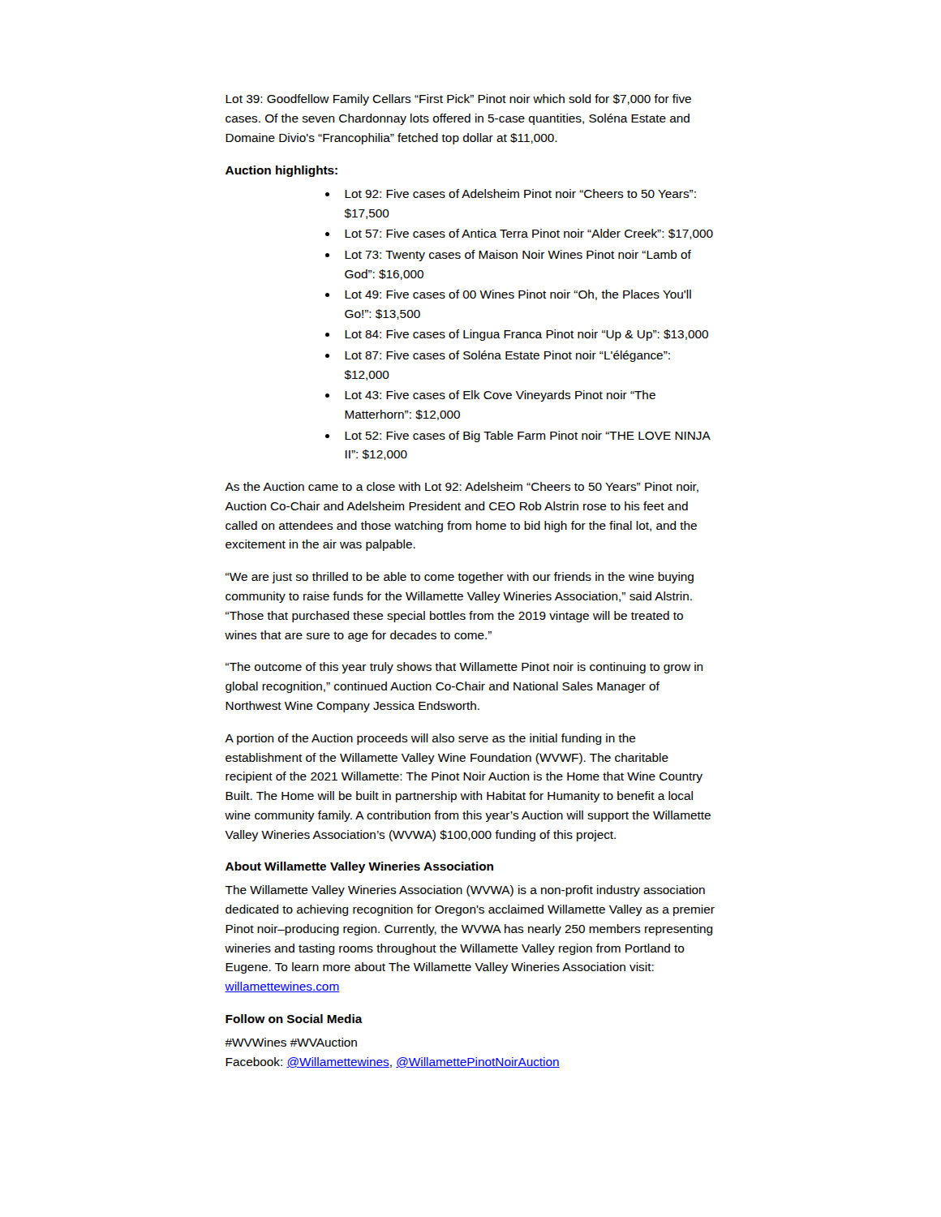Lot 39: Goodfellow Family Cellars “First Pick” Pinot noir which sold for $7,000 for five cases. Of the seven Chardonnay lots offered in 5-case quantities, Soléna Estate and Domaine Divio's “Francophilia” fetched top dollar at $11,000.
Auction highlights:
Lot 92: Five cases of Adelsheim Pinot noir “Cheers to 50 Years”: $17,500
Lot 57: Five cases of Antica Terra Pinot noir “Alder Creek”: $17,000
Lot 73: Twenty cases of Maison Noir Wines Pinot noir “Lamb of God”: $16,000
Lot 49: Five cases of 00 Wines Pinot noir “Oh, the Places You'll Go!”: $13,500
Lot 84: Five cases of Lingua Franca Pinot noir “Up & Up”: $13,000
Lot 87: Five cases of Soléna Estate Pinot noir “L'élégance”: $12,000
Lot 43: Five cases of Elk Cove Vineyards Pinot noir “The Matterhorn”: $12,000
Lot 52: Five cases of Big Table Farm Pinot noir “THE LOVE NINJA II”: $12,000
As the Auction came to a close with Lot 92: Adelsheim “Cheers to 50 Years” Pinot noir, Auction Co-Chair and Adelsheim President and CEO Rob Alstrin rose to his feet and called on attendees and those watching from home to bid high for the final lot, and the excitement in the air was palpable.
“We are just so thrilled to be able to come together with our friends in the wine buying community to raise funds for the Willamette Valley Wineries Association,” said Alstrin. “Those that purchased these special bottles from the 2019 vintage will be treated to wines that are sure to age for decades to come.”
“The outcome of this year truly shows that Willamette Pinot noir is continuing to grow in global recognition,” continued Auction Co-Chair and National Sales Manager of Northwest Wine Company Jessica Endsworth.
A portion of the Auction proceeds will also serve as the initial funding in the establishment of the Willamette Valley Wine Foundation (WVWF). The charitable recipient of the 2021 Willamette: The Pinot Noir Auction is the Home that Wine Country Built. The Home will be built in partnership with Habitat for Humanity to benefit a local wine community family. A contribution from this year’s Auction will support the Willamette Valley Wineries Association’s (WVWA) $100,000 funding of this project.
About Willamette Valley Wineries Association
The Willamette Valley Wineries Association (WVWA) is a non-profit industry association dedicated to achieving recognition for Oregon's acclaimed Willamette Valley as a premier Pinot noir–producing region. Currently, the WVWA has nearly 250 members representing wineries and tasting rooms throughout the Willamette Valley region from Portland to Eugene. To learn more about The Willamette Valley Wineries Association visit: willamettewines.com
Follow on Social Media
#WVWines #WVAuction
Facebook: @Willamettewines, @WillamettePinotNoirAuction